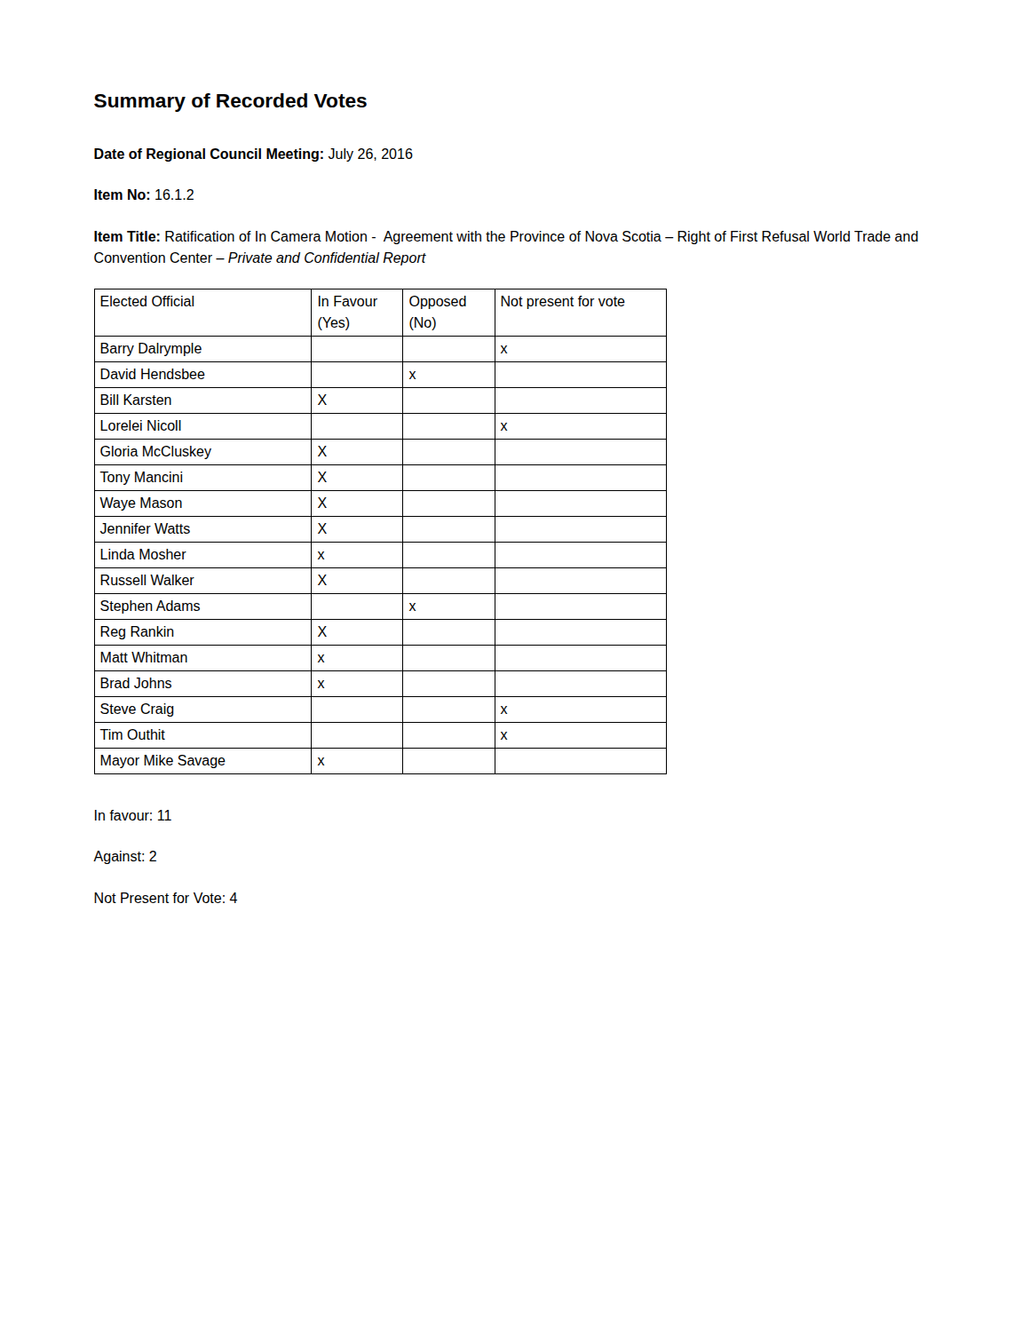Summary of Recorded Votes
Date of Regional Council Meeting: July 26, 2016
Item No: 16.1.2
Item Title: Ratification of In Camera Motion - Agreement with the Province of Nova Scotia – Right of First Refusal World Trade and Convention Center – Private and Confidential Report
| Elected Official | In Favour (Yes) | Opposed (No) | Not present for vote |
| --- | --- | --- | --- |
| Barry Dalrymple | | | x |
| David Hendsbee | | x | |
| Bill Karsten | X | | |
| Lorelei Nicoll | | | x |
| Gloria McCluskey | X | | |
| Tony Mancini | X | | |
| Waye Mason | X | | |
| Jennifer Watts | X | | |
| Linda Mosher | x | | |
| Russell Walker | X | | |
| Stephen Adams | | x | |
| Reg Rankin | X | | |
| Matt Whitman | x | | |
| Brad Johns | x | | |
| Steve Craig | | | x |
| Tim Outhit | | | x |
| Mayor Mike Savage | x | | |
In favour: 11
Against: 2
Not Present for Vote: 4